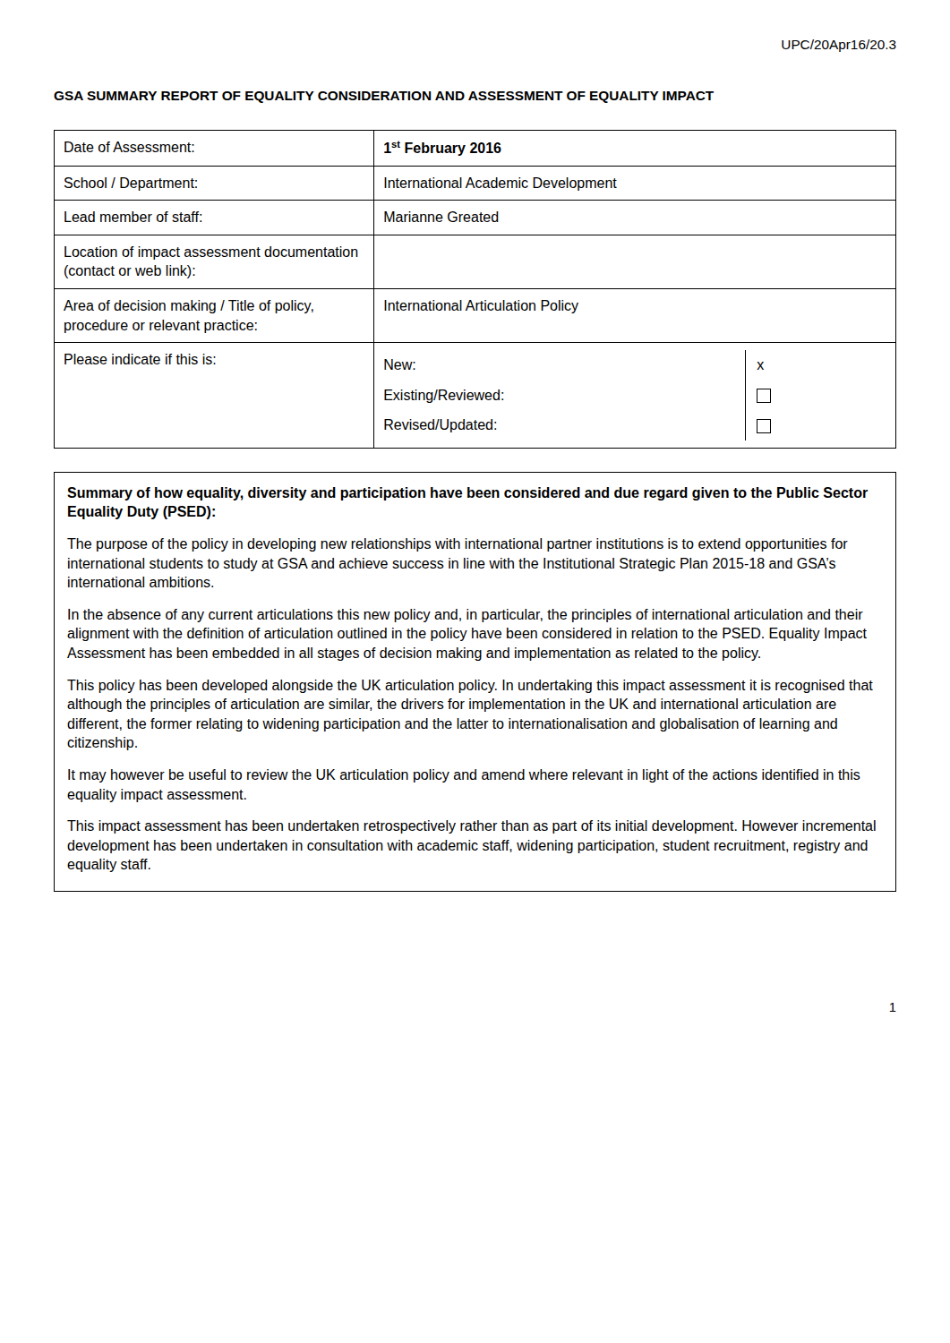UPC/20Apr16/20.3
GSA SUMMARY REPORT OF EQUALITY CONSIDERATION AND ASSESSMENT OF EQUALITY IMPACT
| Date of Assessment: | 1 st February 2016 |
| School / Department: | International Academic Development |
| Lead member of staff: | Marianne Greated |
| Location of impact assessment documentation (contact or web link): | |
| Area of decision making / Title of policy, procedure or relevant practice: | International Articulation Policy |
| Please indicate if this is: | / New: / x / / Existing/Reviewed: / / / Revised/Updated: / / |
| Summary of how equality, diversity and participation have been considered and due regard given to the Public Sector Equality Duty (PSED): The purpose of the policy in developing new relationships with international partner institutions is to extend opportunities for international students to study at GSA and achieve success in line with the Institutional Strategic Plan 2015-18 and GSA’s international ambitions. In the absence of any current articulations this new policy and, in particular, the principles of international articulation and their alignment with the definition of articulation outlined in the policy have been considered in relation to the PSED. Equality Impact Assessment has been embedded in all stages of decision making and implementation as related to the policy. This policy has been developed alongside the UK articulation policy. In undertaking this impact assessment it is recognised that although the principles of articulation are similar, the drivers for implementation in the UK and international articulation are different, the former relating to widening participation and the latter to internationalisation and globalisation of learning and citizenship. It may however be useful to review the UK articulation policy and amend where relevant in light of the actions identified in this equality impact assessment. This impact assessment has been undertaken retrospectively rather than as part of its initial development. However incremental development has been undertaken in consultation with academic staff, widening participation, student recruitment, registry and equality staff. |
1